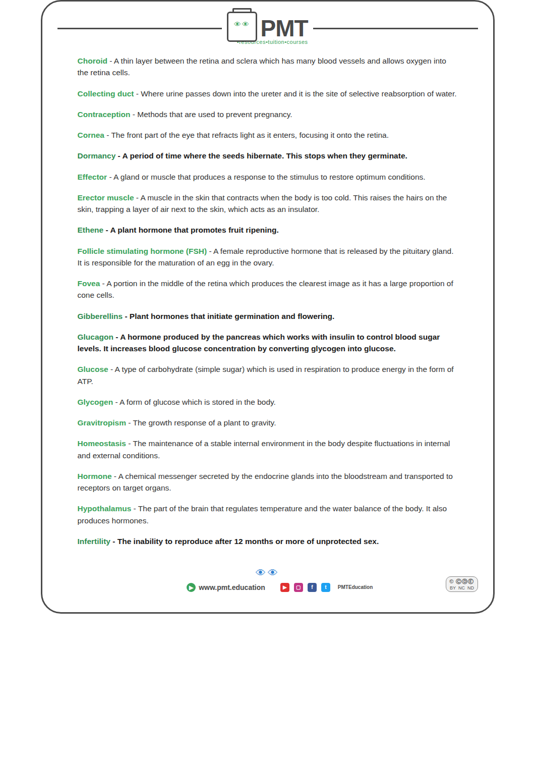👁👁
PMT
•resources•tuition•courses
Choroid - A thin layer between the retina and sclera which has many blood vessels and allows oxygen into the retina cells.
Collecting duct - Where urine passes down into the ureter and it is the site of selective reabsorption of water.
Contraception - Methods that are used to prevent pregnancy.
Cornea - The front part of the eye that refracts light as it enters, focusing it onto the retina.
Dormancy - A period of time where the seeds hibernate. This stops when they germinate.
Effector - A gland or muscle that produces a response to the stimulus to restore optimum conditions.
Erector muscle - A muscle in the skin that contracts when the body is too cold. This raises the hairs on the skin, trapping a layer of air next to the skin, which acts as an insulator.
Ethene - A plant hormone that promotes fruit ripening.
Follicle stimulating hormone (FSH) - A female reproductive hormone that is released by the pituitary gland. It is responsible for the maturation of an egg in the ovary.
Fovea - A portion in the middle of the retina which produces the clearest image as it has a large proportion of cone cells.
Gibberellins - Plant hormones that initiate germination and flowering.
Glucagon - A hormone produced by the pancreas which works with insulin to control blood sugar levels. It increases blood glucose concentration by converting glycogen into glucose.
Glucose - A type of carbohydrate (simple sugar) which is used in respiration to produce energy in the form of ATP.
Glycogen - A form of glucose which is stored in the body.
Gravitropism - The growth response of a plant to gravity.
Homeostasis - The maintenance of a stable internal environment in the body despite fluctuations in internal and external conditions.
Hormone - A chemical messenger secreted by the endocrine glands into the bloodstream and transported to receptors on target organs.
Hypothalamus - The part of the brain that regulates temperature and the water balance of the body. It also produces hormones.
Infertility - The inability to reproduce after 12 months or more of unprotected sex.
👁👁
▶ www.pmt.education
▶▢ft PMTEducation
© ⒸⒹⒺ
BY NC ND